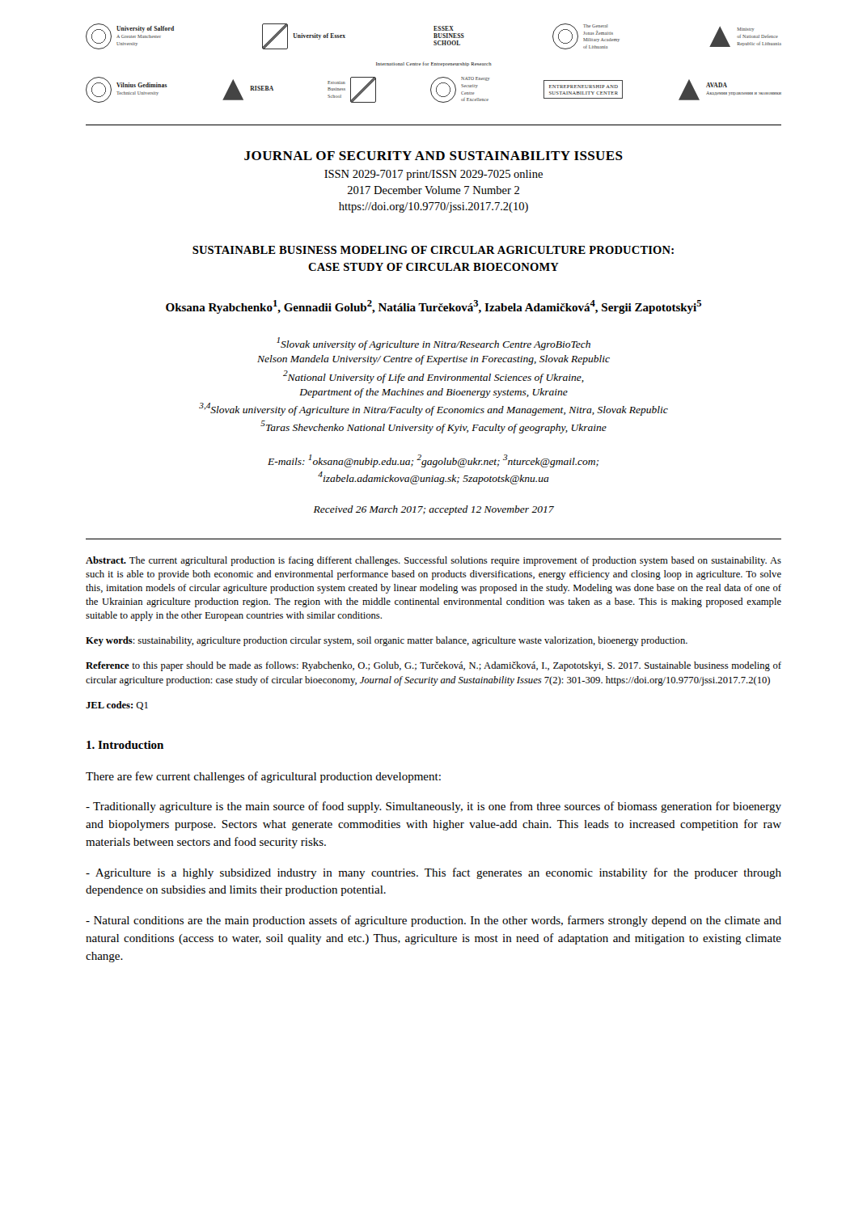University of Salford
A Greater Manchester
University
University of Essex
ESSEX
BUSINESS
SCHOOL
The General
Jonas Žemaitis
Military Academy
of Lithuania
Ministry
of National Defence
Republic of Lithuania
International Centre for Entrepreneurship Research
Vilnius Gediminas
Technical University
RISEBA
Estonian
Business
School
NATO Energy
Security
Centre
of Excellence
Entrepreneurship and
Sustainability Center
AVADA
Академия управления и экономики
JOURNAL OF SECURITY AND SUSTAINABILITY ISSUES
ISSN 2029-7017 print/ISSN 2029-7025 online
2017 December Volume 7 Number 2
https://doi.org/10.9770/jssi.2017.7.2(10)
Sustainable business modeling of circular agriculture production:
case study of circular bioeconomy
Oksana Ryabchenko1, Gennadii Golub2, Natália Turčeková3, Izabela Adamičková4, Sergii Zapototskyi5
1Slovak university of Agriculture in Nitra/Research Centre AgroBioTech
Nelson Mandela University/ Centre of Expertise in Forecasting, Slovak Republic
2National University of Life and Environmental Sciences of Ukraine,
Department of the Machines and Bioenergy systems, Ukraine
3,4Slovak university of Agriculture in Nitra/Faculty of Economics and Management, Nitra, Slovak Republic
5Taras Shevchenko National University of Kyiv, Faculty of geography, Ukraine
E-mails: 1oksana@nubip.edu.ua; 2gagolub@ukr.net; 3nturcek@gmail.com;
4izabela.adamickova@uniag.sk; 5zapototsk@knu.ua
Received 26 March 2017; accepted 12 November 2017
Abstract. The current agricultural production is facing different challenges. Successful solutions require improvement of production system based on sustainability. As such it is able to provide both economic and environmental performance based on products diversifications, energy efficiency and closing loop in agriculture. To solve this, imitation models of circular agriculture production system created by linear modeling was proposed in the study. Modeling was done base on the real data of one of the Ukrainian agriculture production region. The region with the middle continental environmental condition was taken as a base. This is making proposed example suitable to apply in the other European countries with similar conditions.
Key words: sustainability, agriculture production circular system, soil organic matter balance, agriculture waste valorization, bioenergy production.
Reference to this paper should be made as follows: Ryabchenko, O.; Golub, G.; Turčeková, N.; Adamičková, I., Zapototskyi, S. 2017. Sustainable business modeling of circular agriculture production: case study of circular bioeconomy, Journal of Security and Sustainability Issues 7(2): 301-309. https://doi.org/10.9770/jssi.2017.7.2(10)
JEL codes: Q1
1. Introduction
There are few current challenges of agricultural production development:
- Traditionally agriculture is the main source of food supply. Simultaneously, it is one from three sources of biomass generation for bioenergy and biopolymers purpose. Sectors what generate commodities with higher value-add chain. This leads to increased competition for raw materials between sectors and food security risks.
- Agriculture is a highly subsidized industry in many countries. This fact generates an economic instability for the producer through dependence on subsidies and limits their production potential.
- Natural conditions are the main production assets of agriculture production. In the other words, farmers strongly depend on the climate and natural conditions (access to water, soil quality and etc.) Thus, agriculture is most in need of adaptation and mitigation to existing climate change.